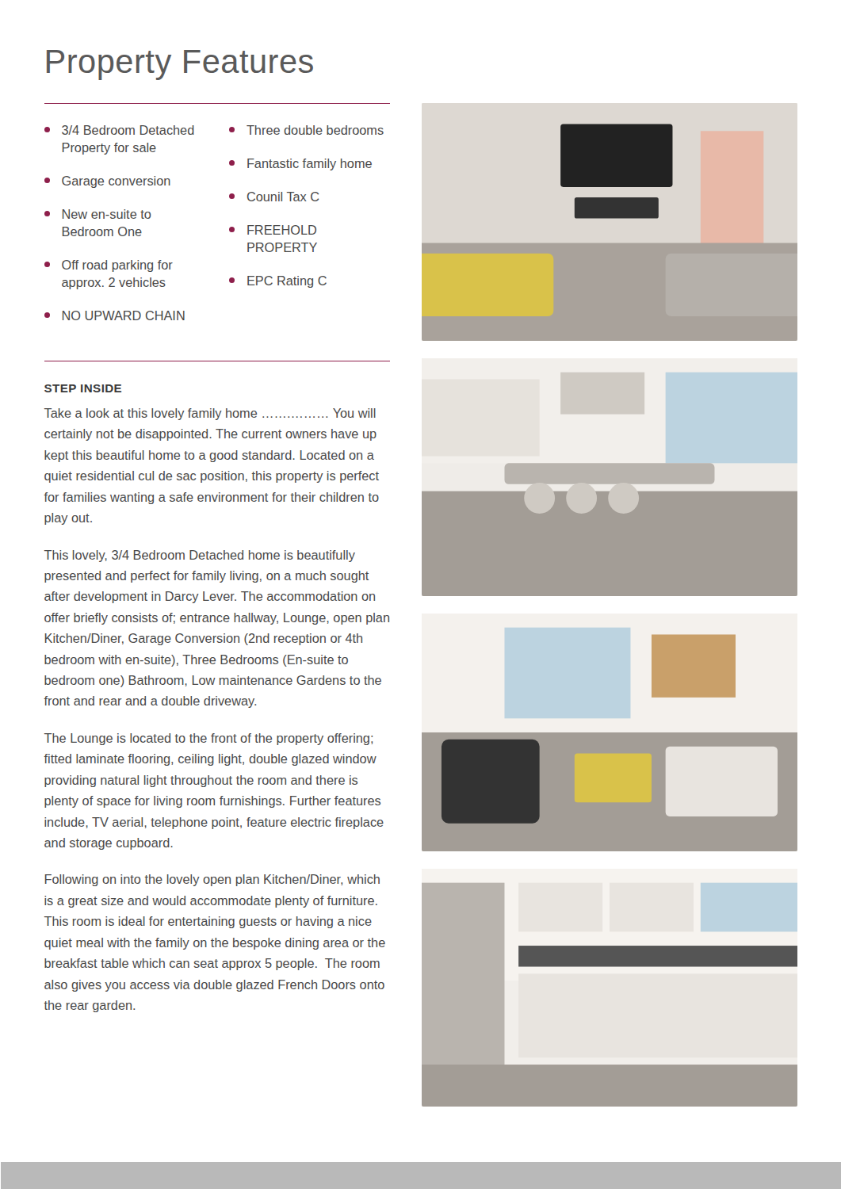Property Features
3/4 Bedroom Detached Property for sale
Garage conversion
New en-suite to Bedroom One
Off road parking for approx. 2 vehicles
NO UPWARD CHAIN
Three double bedrooms
Fantastic family home
Counil Tax C
FREEHOLD PROPERTY
EPC Rating C
Step Inside
Take a look at this lovely family home …….……… You will certainly not be disappointed. The current owners have up kept this beautiful home to a good standard. Located on a quiet residential cul de sac position, this property is perfect for families wanting a safe environment for their children to play out.
This lovely, 3/4 Bedroom Detached home is beautifully presented and perfect for family living, on a much sought after development in Darcy Lever. The accommodation on offer briefly consists of; entrance hallway, Lounge, open plan Kitchen/Diner, Garage Conversion (2nd reception or 4th bedroom with en-suite), Three Bedrooms (En-suite to bedroom one) Bathroom, Low maintenance Gardens to the front and rear and a double driveway.
The Lounge is located to the front of the property offering; fitted laminate flooring, ceiling light, double glazed window providing natural light throughout the room and there is plenty of space for living room furnishings. Further features include, TV aerial, telephone point, feature electric fireplace and storage cupboard.
Following on into the lovely open plan Kitchen/Diner, which is a great size and would accommodate plenty of furniture. This room is ideal for entertaining guests or having a nice quiet meal with the family on the bespoke dining area or the breakfast table which can seat approx 5 people. The room also gives you access via double glazed French Doors onto the rear garden.